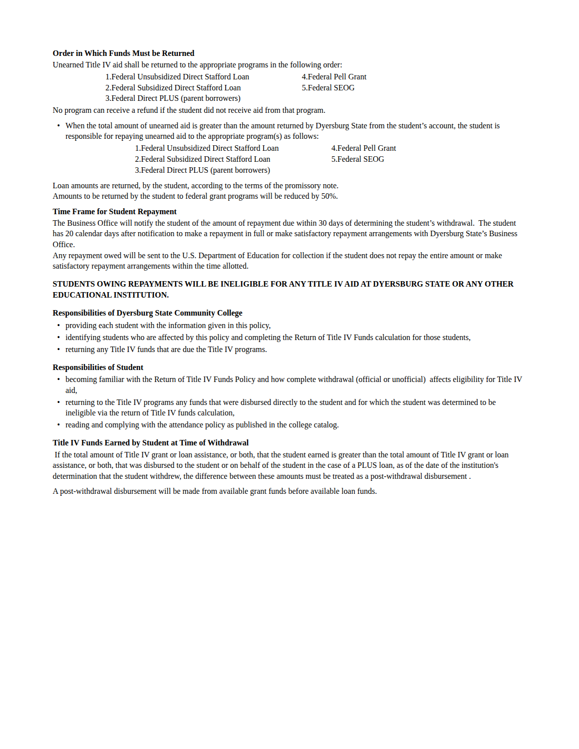Order in Which Funds Must be Returned
Unearned Title IV aid shall be returned to the appropriate programs in the following order:
| 1. | Federal Unsubsidized Direct Stafford Loan | | 4. | Federal Pell Grant |
| 2. | Federal Subsidized Direct Stafford Loan | | 5. | Federal SEOG |
| 3. | Federal Direct PLUS (parent borrowers) | | | |
No program can receive a refund if the student did not receive aid from that program.
When the total amount of unearned aid is greater than the amount returned by Dyersburg State from the student’s account, the student is responsible for repaying unearned aid to the appropriate program(s) as follows:
| 1. | Federal Unsubsidized Direct Stafford Loan | | 4. | Federal Pell Grant |
| 2. | Federal Subsidized Direct Stafford Loan | | 5. | Federal SEOG |
| 3. | Federal Direct PLUS (parent borrowers) | | | |
Loan amounts are returned, by the student, according to the terms of the promissory note.
Amounts to be returned by the student to federal grant programs will be reduced by 50%.
Time Frame for Student Repayment
The Business Office will notify the student of the amount of repayment due within 30 days of determining the student’s withdrawal. The student has 20 calendar days after notification to make a repayment in full or make satisfactory repayment arrangements with Dyersburg State’s Business Office.
Any repayment owed will be sent to the U.S. Department of Education for collection if the student does not repay the entire amount or make satisfactory repayment arrangements within the time allotted.
STUDENTS OWING REPAYMENTS WILL BE INELIGIBLE FOR ANY TITLE IV AID AT DYERSBURG STATE OR ANY OTHER EDUCATIONAL INSTITUTION.
Responsibilities of Dyersburg State Community College
providing each student with the information given in this policy,
identifying students who are affected by this policy and completing the Return of Title IV Funds calculation for those students,
returning any Title IV funds that are due the Title IV programs.
Responsibilities of Student
becoming familiar with the Return of Title IV Funds Policy and how complete withdrawal (official or unofficial) affects eligibility for Title IV aid,
returning to the Title IV programs any funds that were disbursed directly to the student and for which the student was determined to be ineligible via the return of Title IV funds calculation,
reading and complying with the attendance policy as published in the college catalog.
Title IV Funds Earned by Student at Time of Withdrawal
If the total amount of Title IV grant or loan assistance, or both, that the student earned is greater than the total amount of Title IV grant or loan assistance, or both, that was disbursed to the student or on behalf of the student in the case of a PLUS loan, as of the date of the institution's determination that the student withdrew, the difference between these amounts must be treated as a post-withdrawal disbursement .
A post-withdrawal disbursement will be made from available grant funds before available loan funds.